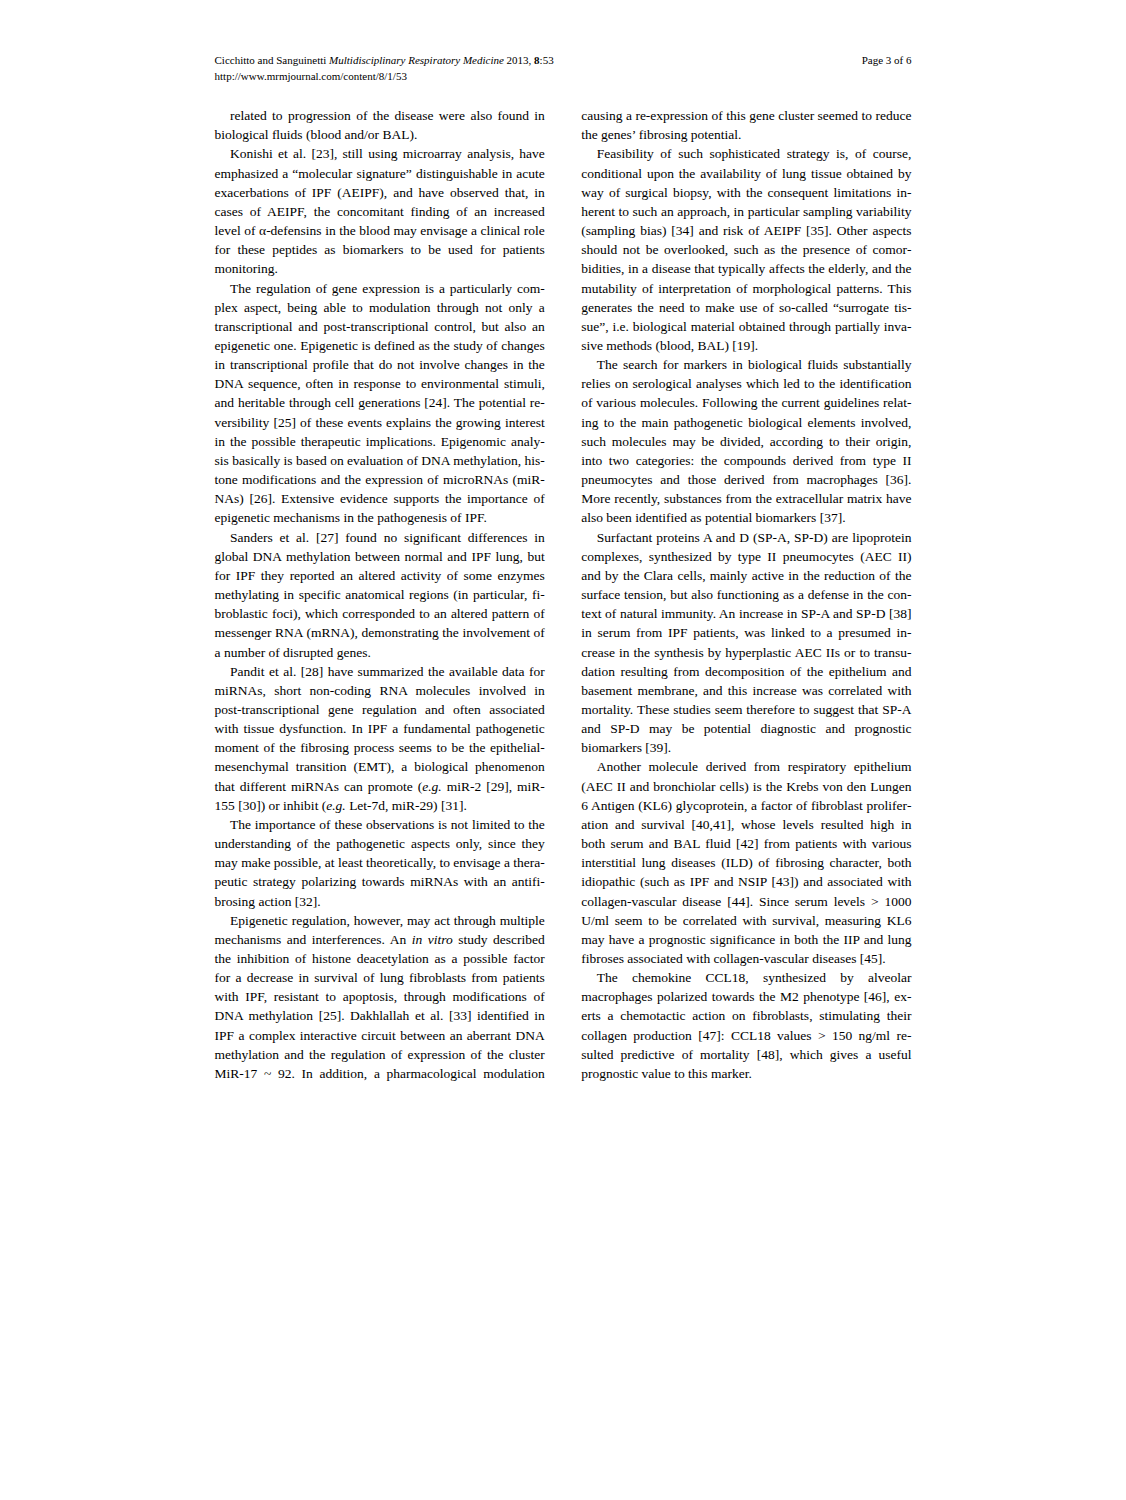Cicchitto and Sanguinetti Multidisciplinary Respiratory Medicine 2013, 8:53 http://www.mrmjournal.com/content/8/1/53
Page 3 of 6
related to progression of the disease were also found in biological fluids (blood and/or BAL).
Konishi et al. [23], still using microarray analysis, have emphasized a “molecular signature” distinguishable in acute exacerbations of IPF (AEIPF), and have observed that, in cases of AEIPF, the concomitant finding of an increased level of α-defensins in the blood may envisage a clinical role for these peptides as biomarkers to be used for patients monitoring.
The regulation of gene expression is a particularly complex aspect, being able to modulation through not only a transcriptional and post-transcriptional control, but also an epigenetic one. Epigenetic is defined as the study of changes in transcriptional profile that do not involve changes in the DNA sequence, often in response to environmental stimuli, and heritable through cell generations [24]. The potential reversibility [25] of these events explains the growing interest in the possible therapeutic implications. Epigenomic analysis basically is based on evaluation of DNA methylation, histone modifications and the expression of microRNAs (miRNAs) [26]. Extensive evidence supports the importance of epigenetic mechanisms in the pathogenesis of IPF.
Sanders et al. [27] found no significant differences in global DNA methylation between normal and IPF lung, but for IPF they reported an altered activity of some enzymes methylating in specific anatomical regions (in particular, fibroblastic foci), which corresponded to an altered pattern of messenger RNA (mRNA), demonstrating the involvement of a number of disrupted genes.
Pandit et al. [28] have summarized the available data for miRNAs, short non-coding RNA molecules involved in post-transcriptional gene regulation and often associated with tissue dysfunction. In IPF a fundamental pathogenetic moment of the fibrosing process seems to be the epithelial-mesenchymal transition (EMT), a biological phenomenon that different miRNAs can promote (e.g. miR-2 [29], miR-155 [30]) or inhibit (e.g. Let-7d, miR-29) [31].
The importance of these observations is not limited to the understanding of the pathogenetic aspects only, since they may make possible, at least theoretically, to envisage a therapeutic strategy polarizing towards miRNAs with an antifibrosing action [32].
Epigenetic regulation, however, may act through multiple mechanisms and interferences. An in vitro study described the inhibition of histone deacetylation as a possible factor for a decrease in survival of lung fibroblasts from patients with IPF, resistant to apoptosis, through modifications of DNA methylation [25]. Dakhlallah et al. [33] identified in IPF a complex interactive circuit between an aberrant DNA methylation and the regulation of expression of the cluster MiR-17 ~ 92. In addition, a pharmacological modulation causing a re-expression of this gene cluster seemed to reduce the genes’ fibrosing potential.
Feasibility of such sophisticated strategy is, of course, conditional upon the availability of lung tissue obtained by way of surgical biopsy, with the consequent limitations inherent to such an approach, in particular sampling variability (sampling bias) [34] and risk of AEIPF [35]. Other aspects should not be overlooked, such as the presence of comorbidities, in a disease that typically affects the elderly, and the mutability of interpretation of morphological patterns. This generates the need to make use of so-called “surrogate tissue”, i.e. biological material obtained through partially invasive methods (blood, BAL) [19].
The search for markers in biological fluids substantially relies on serological analyses which led to the identification of various molecules. Following the current guidelines relating to the main pathogenetic biological elements involved, such molecules may be divided, according to their origin, into two categories: the compounds derived from type II pneumocytes and those derived from macrophages [36]. More recently, substances from the extracellular matrix have also been identified as potential biomarkers [37].
Surfactant proteins A and D (SP-A, SP-D) are lipoprotein complexes, synthesized by type II pneumocytes (AEC II) and by the Clara cells, mainly active in the reduction of the surface tension, but also functioning as a defense in the context of natural immunity. An increase in SP-A and SP-D [38] in serum from IPF patients, was linked to a presumed increase in the synthesis by hyperplastic AEC IIs or to transudation resulting from decomposition of the epithelium and basement membrane, and this increase was correlated with mortality. These studies seem therefore to suggest that SP-A and SP-D may be potential diagnostic and prognostic biomarkers [39].
Another molecule derived from respiratory epithelium (AEC II and bronchiolar cells) is the Krebs von den Lungen 6 Antigen (KL6) glycoprotein, a factor of fibroblast proliferation and survival [40,41], whose levels resulted high in both serum and BAL fluid [42] from patients with various interstitial lung diseases (ILD) of fibrosing character, both idiopathic (such as IPF and NSIP [43]) and associated with collagen-vascular disease [44]. Since serum levels > 1000 U/ml seem to be correlated with survival, measuring KL6 may have a prognostic significance in both the IIP and lung fibroses associated with collagen-vascular diseases [45].
The chemokine CCL18, synthesized by alveolar macrophages polarized towards the M2 phenotype [46], exerts a chemotactic action on fibroblasts, stimulating their collagen production [47]: CCL18 values > 150 ng/ml resulted predictive of mortality [48], which gives a useful prognostic value to this marker.